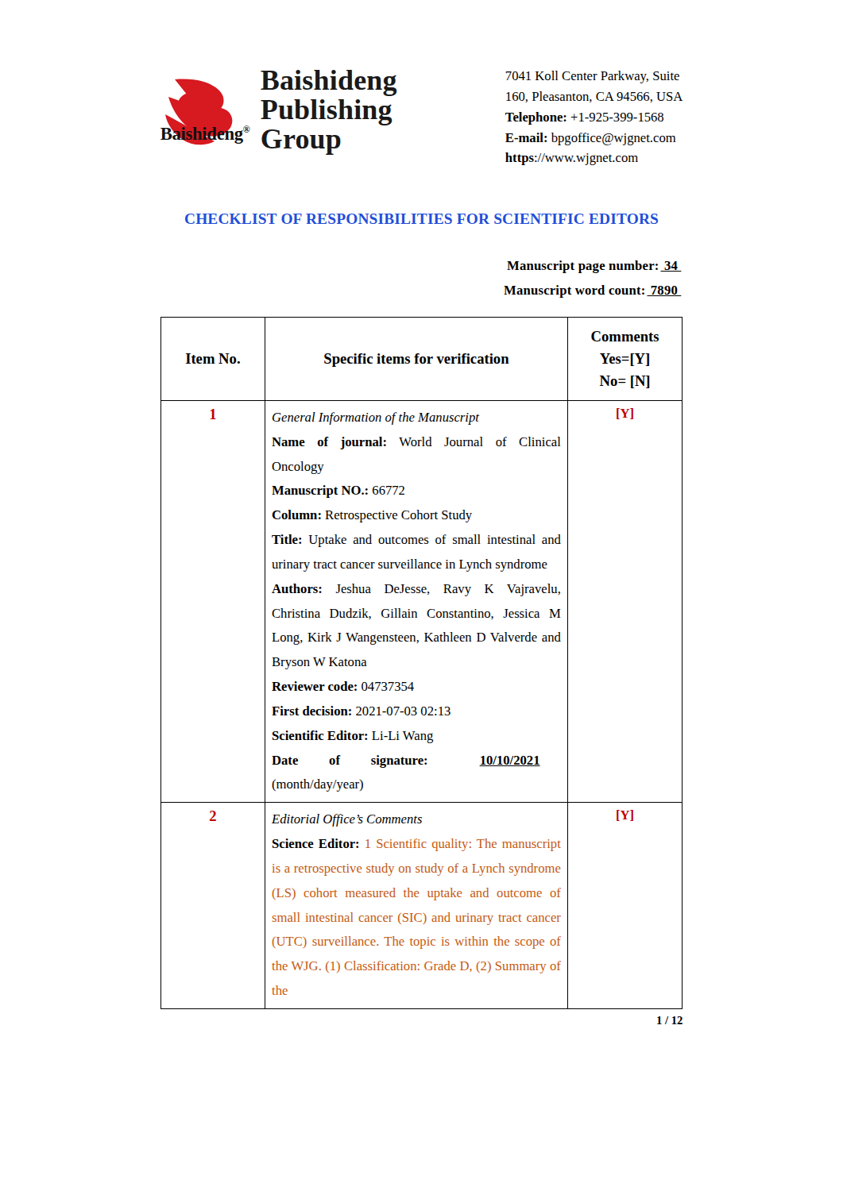Baishideng®
Baishideng
Publishing
Group
7041 Koll Center Parkway, Suite
160, Pleasanton, CA 94566, USA
Telephone: +1-925-399-1568
E-mail: bpgoffice@wjgnet.com
https://www.wjgnet.com
CHECKLIST OF RESPONSIBILITIES FOR SCIENTIFIC EDITORS
Manuscript page number: 34
Manuscript word count: 7890
| Item No. | Specific items for verification | Comments Yes=[Y] No= [N] |
| --- | --- | --- |
| 1 | General Information of the Manuscript Name of journal: World Journal of Clinical Oncology Manuscript NO.: 66772 Column: Retrospective Cohort Study Title: Uptake and outcomes of small intestinal and urinary tract cancer surveillance in Lynch syndrome Authors: Jeshua DeJesse, Ravy K Vajravelu, Christina Dudzik, Gillain Constantino, Jessica M Long, Kirk J Wangensteen, Kathleen D Valverde and Bryson W Katona Reviewer code: 04737354 First decision: 2021-07-03 02:13 Scientific Editor: Li-Li Wang Date of signature: 10/10/2021 (month/day/year) | [Y] |
| 2 | Editorial Office’s Comments Science Editor: 1 Scientific quality: The manuscript is a retrospective study on study of a Lynch syndrome (LS) cohort measured the uptake and outcome of small intestinal cancer (SIC) and urinary tract cancer (UTC) surveillance. The topic is within the scope of the WJG. (1) Classification: Grade D, (2) Summary of the | [Y] |
1 / 12